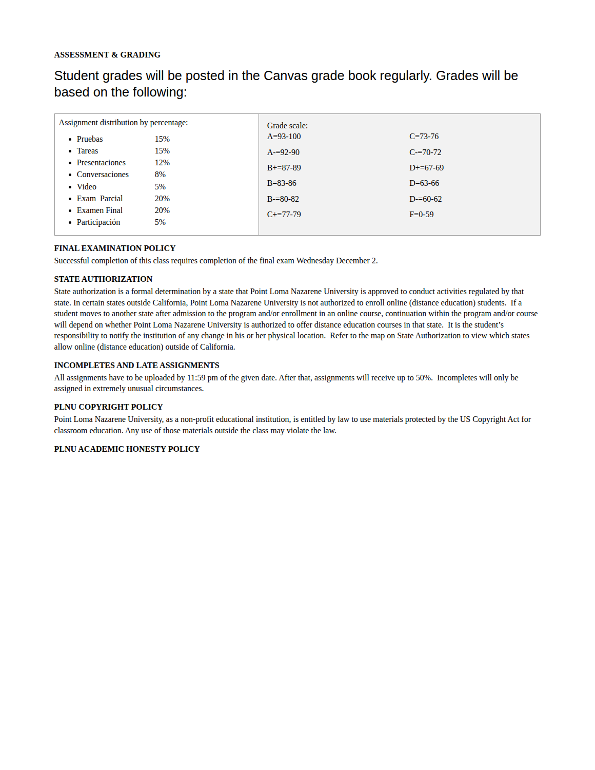ASSESSMENT & GRADING
Student grades will be posted in the Canvas grade book regularly. Grades will be based on the following:
| Assignment distribution by percentage: Pruebas 15% Tareas 15% Presentaciones 12% Conversaciones 8% Video 5% Exam Parcial 20% Examen Final 20% Participación 5% | Grade scale: / A=93-100 / C=73-76 / / A-=92-90 / C-=70-72 / / B+=87-89 / D+=67-69 / / B=83-86 / D=63-66 / / B-=80-82 / D-=60-62 / / C+=77-79 / F=0-59 / |
FINAL EXAMINATION POLICY
Successful completion of this class requires completion of the final exam Wednesday December 2.
STATE AUTHORIZATION
State authorization is a formal determination by a state that Point Loma Nazarene University is approved to conduct activities regulated by that state. In certain states outside California, Point Loma Nazarene University is not authorized to enroll online (distance education) students. If a student moves to another state after admission to the program and/or enrollment in an online course, continuation within the program and/or course will depend on whether Point Loma Nazarene University is authorized to offer distance education courses in that state. It is the student’s responsibility to notify the institution of any change in his or her physical location. Refer to the map on State Authorization to view which states allow online (distance education) outside of California.
INCOMPLETES AND LATE ASSIGNMENTS
All assignments have to be uploaded by 11:59 pm of the given date. After that, assignments will receive up to 50%. Incompletes will only be assigned in extremely unusual circumstances.
PLNU COPYRIGHT POLICY
Point Loma Nazarene University, as a non-profit educational institution, is entitled by law to use materials protected by the US Copyright Act for classroom education. Any use of those materials outside the class may violate the law.
PLNU ACADEMIC HONESTY POLICY